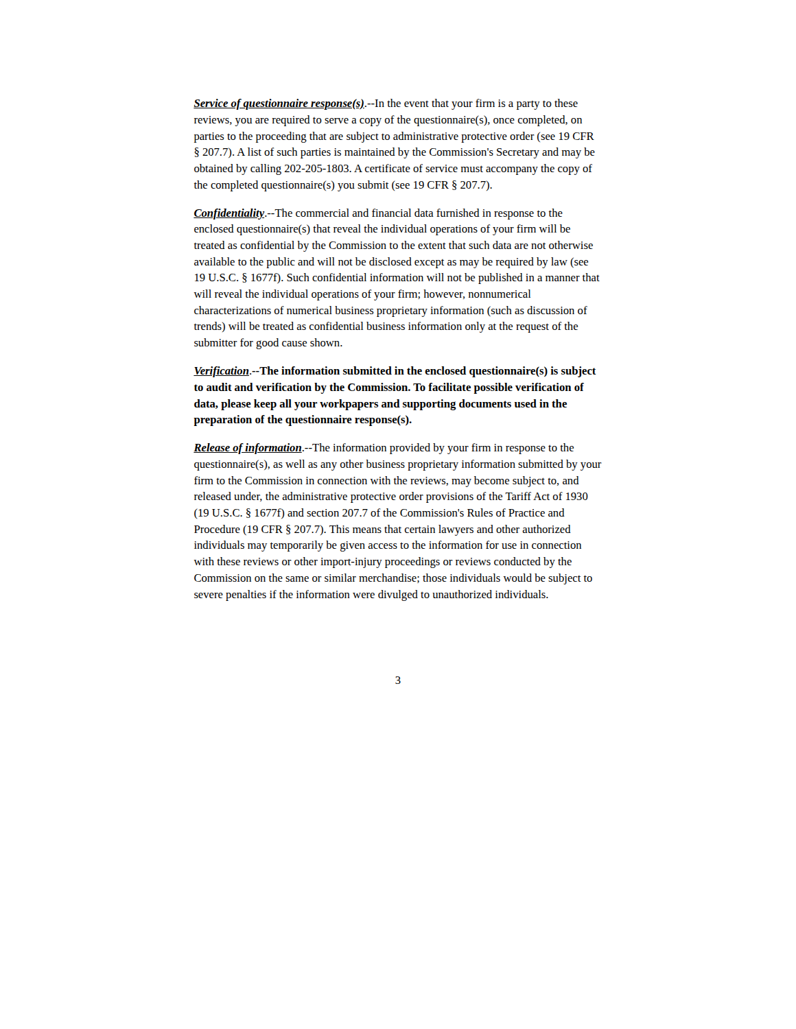Service of questionnaire response(s).--In the event that your firm is a party to these reviews, you are required to serve a copy of the questionnaire(s), once completed, on parties to the proceeding that are subject to administrative protective order (see 19 CFR § 207.7). A list of such parties is maintained by the Commission's Secretary and may be obtained by calling 202-205-1803. A certificate of service must accompany the copy of the completed questionnaire(s) you submit (see 19 CFR § 207.7).
Confidentiality.--The commercial and financial data furnished in response to the enclosed questionnaire(s) that reveal the individual operations of your firm will be treated as confidential by the Commission to the extent that such data are not otherwise available to the public and will not be disclosed except as may be required by law (see 19 U.S.C. § 1677f). Such confidential information will not be published in a manner that will reveal the individual operations of your firm; however, nonnumerical characterizations of numerical business proprietary information (such as discussion of trends) will be treated as confidential business information only at the request of the submitter for good cause shown.
Verification.--The information submitted in the enclosed questionnaire(s) is subject to audit and verification by the Commission. To facilitate possible verification of data, please keep all your workpapers and supporting documents used in the preparation of the questionnaire response(s).
Release of information.--The information provided by your firm in response to the questionnaire(s), as well as any other business proprietary information submitted by your firm to the Commission in connection with the reviews, may become subject to, and released under, the administrative protective order provisions of the Tariff Act of 1930 (19 U.S.C. § 1677f) and section 207.7 of the Commission's Rules of Practice and Procedure (19 CFR § 207.7). This means that certain lawyers and other authorized individuals may temporarily be given access to the information for use in connection with these reviews or other import-injury proceedings or reviews conducted by the Commission on the same or similar merchandise; those individuals would be subject to severe penalties if the information were divulged to unauthorized individuals.
3